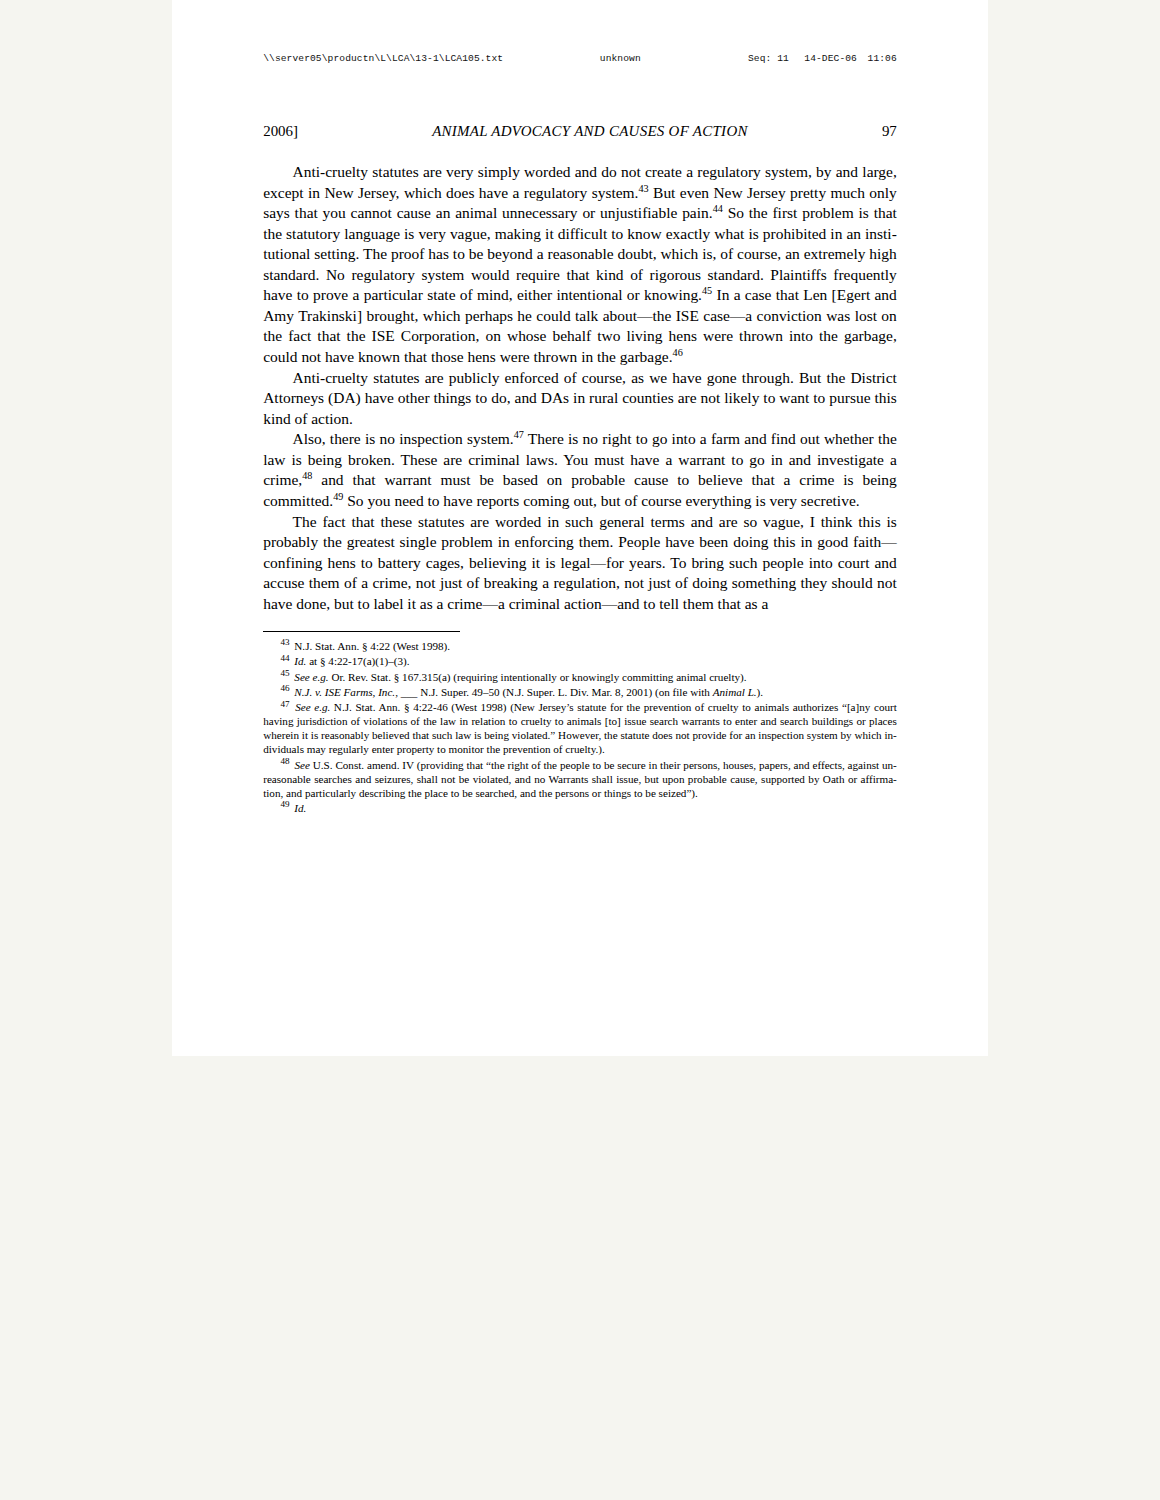\\server05\productn\L\LCA\13-1\LCA105.txt unknown Seq: 11 14-DEC-06 11:06
2006] ANIMAL ADVOCACY AND CAUSES OF ACTION 97
Anti-cruelty statutes are very simply worded and do not create a regulatory system, by and large, except in New Jersey, which does have a regulatory system.43 But even New Jersey pretty much only says that you cannot cause an animal unnecessary or unjustifiable pain.44 So the first problem is that the statutory language is very vague, making it difficult to know exactly what is prohibited in an institutional setting. The proof has to be beyond a reasonable doubt, which is, of course, an extremely high standard. No regulatory system would require that kind of rigorous standard. Plaintiffs frequently have to prove a particular state of mind, either intentional or knowing.45 In a case that Len [Egert and Amy Trakinski] brought, which perhaps he could talk about—the ISE case—a conviction was lost on the fact that the ISE Corporation, on whose behalf two living hens were thrown into the garbage, could not have known that those hens were thrown in the garbage.46
Anti-cruelty statutes are publicly enforced of course, as we have gone through. But the District Attorneys (DA) have other things to do, and DAs in rural counties are not likely to want to pursue this kind of action.
Also, there is no inspection system.47 There is no right to go into a farm and find out whether the law is being broken. These are criminal laws. You must have a warrant to go in and investigate a crime,48 and that warrant must be based on probable cause to believe that a crime is being committed.49 So you need to have reports coming out, but of course everything is very secretive.
The fact that these statutes are worded in such general terms and are so vague, I think this is probably the greatest single problem in enforcing them. People have been doing this in good faith—confining hens to battery cages, believing it is legal—for years. To bring such people into court and accuse them of a crime, not just of breaking a regulation, not just of doing something they should not have done, but to label it as a crime—a criminal action—and to tell them that as a
43 N.J. Stat. Ann. § 4:22 (West 1998).
44 Id. at § 4:22-17(a)(1)–(3).
45 See e.g. Or. Rev. Stat. § 167.315(a) (requiring intentionally or knowingly committing animal cruelty).
46 N.J. v. ISE Farms, Inc., ___ N.J. Super. 49–50 (N.J. Super. L. Div. Mar. 8, 2001) (on file with Animal L.).
47 See e.g. N.J. Stat. Ann. § 4:22-46 (West 1998) (New Jersey’s statute for the prevention of cruelty to animals authorizes “[a]ny court having jurisdiction of violations of the law in relation to cruelty to animals [to] issue search warrants to enter and search buildings or places wherein it is reasonably believed that such law is being violated.” However, the statute does not provide for an inspection system by which individuals may regularly enter property to monitor the prevention of cruelty.).
48 See U.S. Const. amend. IV (providing that “the right of the people to be secure in their persons, houses, papers, and effects, against unreasonable searches and seizures, shall not be violated, and no Warrants shall issue, but upon probable cause, supported by Oath or affirmation, and particularly describing the place to be searched, and the persons or things to be seized”).
49 Id.